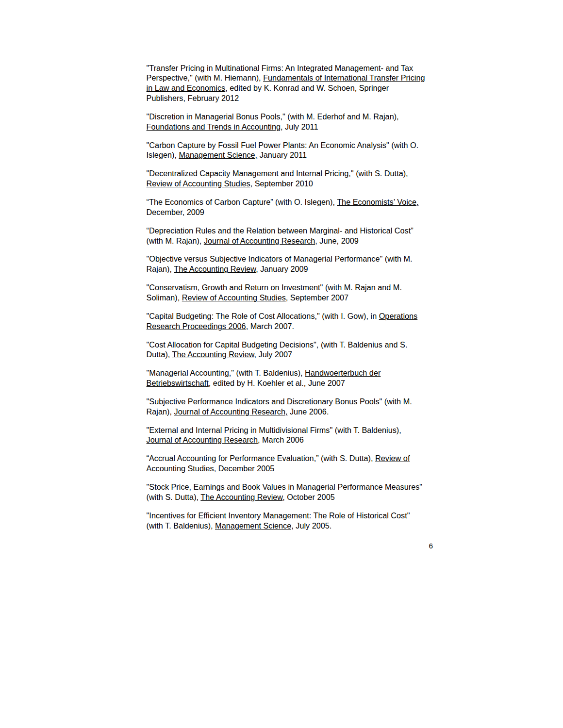"Transfer Pricing in Multinational Firms: An Integrated Management- and Tax Perspective," (with M. Hiemann), Fundamentals of International Transfer Pricing in Law and Economics, edited by K. Konrad and W. Schoen, Springer Publishers, February 2012
"Discretion in Managerial Bonus Pools," (with M. Ederhof and M. Rajan), Foundations and Trends in Accounting, July 2011
"Carbon Capture by Fossil Fuel Power Plants: An Economic Analysis" (with O. Islegen), Management Science, January 2011
"Decentralized Capacity Management and Internal Pricing," (with S. Dutta), Review of Accounting Studies, September 2010
“The Economics of Carbon Capture” (with O. Islegen), The Economists’ Voice, December, 2009
“Depreciation Rules and the Relation between Marginal- and Historical Cost” (with M. Rajan), Journal of Accounting Research, June, 2009
"Objective versus Subjective Indicators of Managerial Performance" (with M. Rajan), The Accounting Review, January 2009
"Conservatism, Growth and Return on Investment" (with M. Rajan and M. Soliman), Review of Accounting Studies, September 2007
"Capital Budgeting: The Role of Cost Allocations," (with I. Gow), in Operations Research Proceedings 2006, March 2007.
"Cost Allocation for Capital Budgeting Decisions", (with T. Baldenius and S. Dutta), The Accounting Review, July 2007
"Managerial Accounting," (with T. Baldenius), Handwoerterbuch der Betriebswirtschaft, edited by H. Koehler et al., June 2007
"Subjective Performance Indicators and Discretionary Bonus Pools" (with M. Rajan), Journal of Accounting Research, June 2006.
"External and Internal Pricing in Multidivisional Firms" (with T. Baldenius), Journal of Accounting Research, March 2006
“Accrual Accounting for Performance Evaluation,” (with S. Dutta), Review of Accounting Studies, December 2005
"Stock Price, Earnings and Book Values in Managerial Performance Measures" (with S. Dutta), The Accounting Review, October 2005
"Incentives for Efficient Inventory Management: The Role of Historical Cost" (with T. Baldenius), Management Science, July 2005.
6